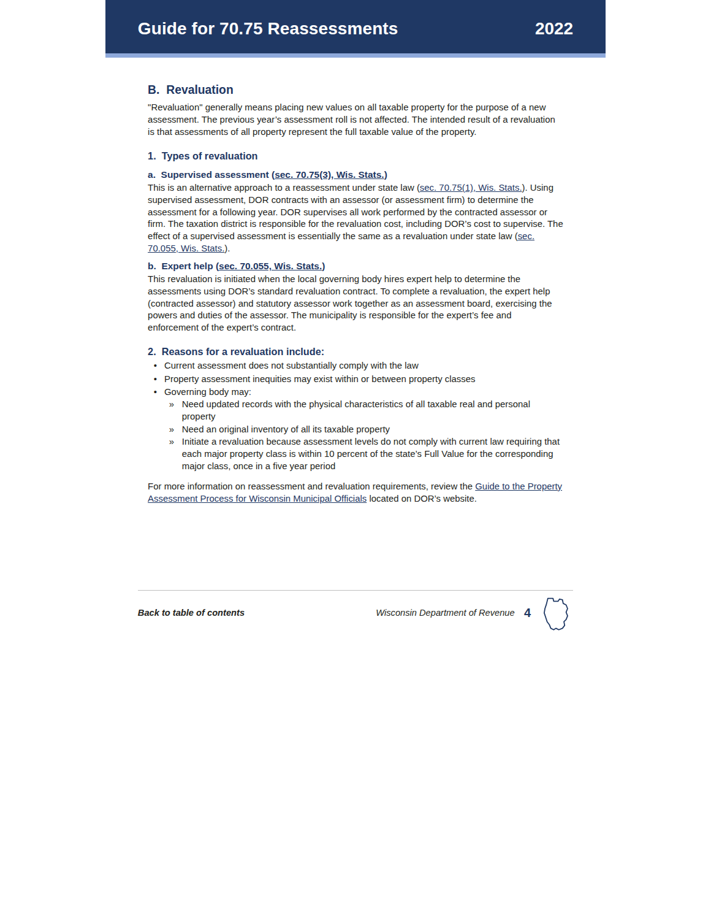Guide for 70.75 Reassessments
2022
B. Revaluation
"Revaluation" generally means placing new values on all taxable property for the purpose of a new assessment. The previous year’s assessment roll is not affected. The intended result of a revaluation is that assessments of all property represent the full taxable value of the property.
1. Types of revaluation
a. Supervised assessment (sec. 70.75(3), Wis. Stats.)
This is an alternative approach to a reassessment under state law (sec. 70.75(1), Wis. Stats.). Using supervised assessment, DOR contracts with an assessor (or assessment firm) to determine the assessment for a following year. DOR supervises all work performed by the contracted assessor or firm. The taxation district is responsible for the revaluation cost, including DOR’s cost to supervise. The effect of a supervised assessment is essentially the same as a revaluation under state law (sec. 70.055, Wis. Stats.).
b. Expert help (sec. 70.055, Wis. Stats.)
This revaluation is initiated when the local governing body hires expert help to determine the assessments using DOR’s standard revaluation contract. To complete a revaluation, the expert help (contracted assessor) and statutory assessor work together as an assessment board, exercising the powers and duties of the assessor. The municipality is responsible for the expert’s fee and enforcement of the expert’s contract.
2. Reasons for a revaluation include:
Current assessment does not substantially comply with the law
Property assessment inequities may exist within or between property classes
Governing body may:
Need updated records with the physical characteristics of all taxable real and personal property
Need an original inventory of all its taxable property
Initiate a revaluation because assessment levels do not comply with current law requiring that each major property class is within 10 percent of the state’s Full Value for the corresponding major class, once in a five year period
For more information on reassessment and revaluation requirements, review the Guide to the Property Assessment Process for Wisconsin Municipal Officials located on DOR’s website.
Back to table of contents
Wisconsin Department of Revenue 4